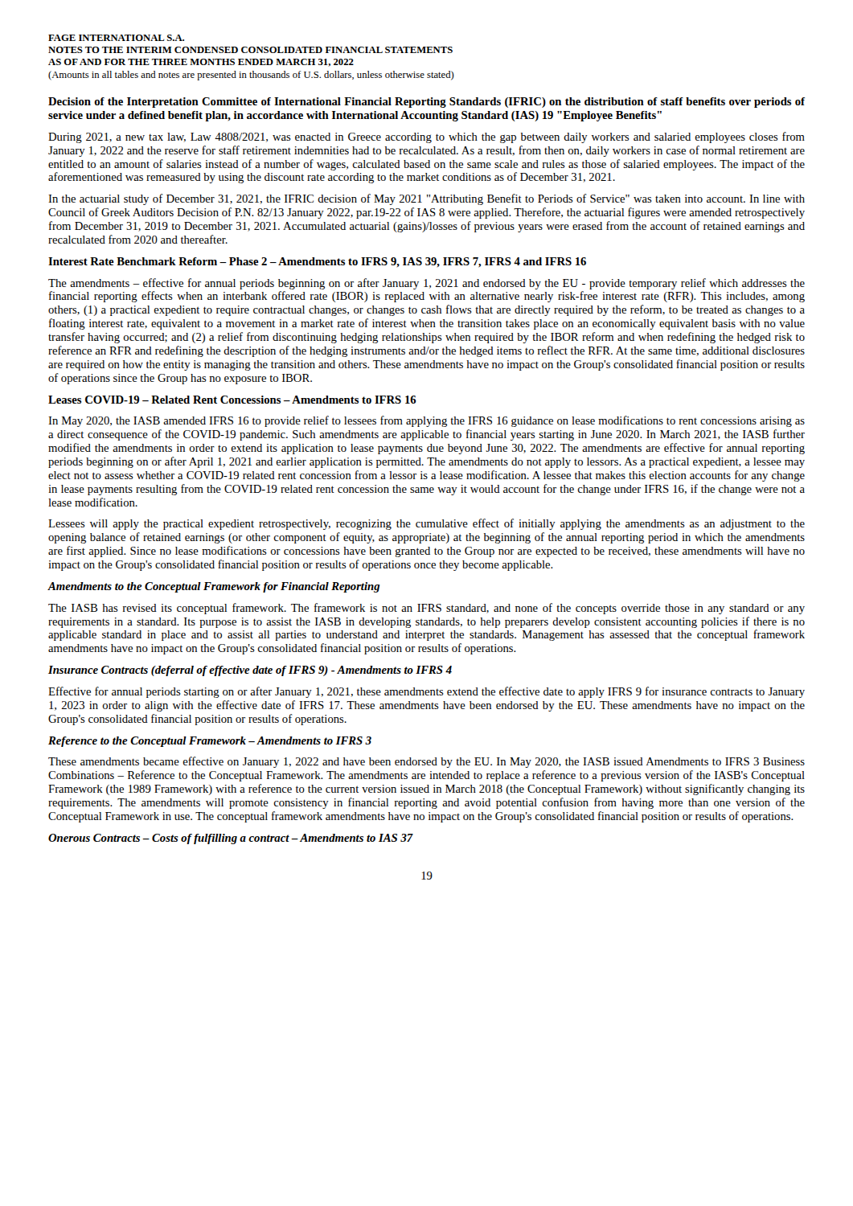FAGE INTERNATIONAL S.A.
NOTES TO THE INTERIM CONDENSED CONSOLIDATED FINANCIAL STATEMENTS
AS OF AND FOR THE THREE MONTHS ENDED MARCH 31, 2022
(Amounts in all tables and notes are presented in thousands of U.S. dollars, unless otherwise stated)
Decision of the Interpretation Committee of International Financial Reporting Standards (IFRIC) on the distribution of staff benefits over periods of service under a defined benefit plan, in accordance with International Accounting Standard (IAS) 19 "Employee Benefits"
During 2021, a new tax law, Law 4808/2021, was enacted in Greece according to which the gap between daily workers and salaried employees closes from January 1, 2022 and the reserve for staff retirement indemnities had to be recalculated. As a result, from then on, daily workers in case of normal retirement are entitled to an amount of salaries instead of a number of wages, calculated based on the same scale and rules as those of salaried employees. The impact of the aforementioned was remeasured by using the discount rate according to the market conditions as of December 31, 2021.
In the actuarial study of December 31, 2021, the IFRIC decision of May 2021 "Attributing Benefit to Periods of Service" was taken into account. In line with Council of Greek Auditors Decision of P.N. 82/13 January 2022, par.19-22 of IAS 8 were applied. Therefore, the actuarial figures were amended retrospectively from December 31, 2019 to December 31, 2021. Accumulated actuarial (gains)/losses of previous years were erased from the account of retained earnings and recalculated from 2020 and thereafter.
Interest Rate Benchmark Reform – Phase 2 – Amendments to IFRS 9, IAS 39, IFRS 7, IFRS 4 and IFRS 16
The amendments – effective for annual periods beginning on or after January 1, 2021 and endorsed by the EU - provide temporary relief which addresses the financial reporting effects when an interbank offered rate (IBOR) is replaced with an alternative nearly risk-free interest rate (RFR). This includes, among others, (1) a practical expedient to require contractual changes, or changes to cash flows that are directly required by the reform, to be treated as changes to a floating interest rate, equivalent to a movement in a market rate of interest when the transition takes place on an economically equivalent basis with no value transfer having occurred; and (2) a relief from discontinuing hedging relationships when required by the IBOR reform and when redefining the hedged risk to reference an RFR and redefining the description of the hedging instruments and/or the hedged items to reflect the RFR. At the same time, additional disclosures are required on how the entity is managing the transition and others. These amendments have no impact on the Group's consolidated financial position or results of operations since the Group has no exposure to IBOR.
Leases COVID-19 – Related Rent Concessions – Amendments to IFRS 16
In May 2020, the IASB amended IFRS 16 to provide relief to lessees from applying the IFRS 16 guidance on lease modifications to rent concessions arising as a direct consequence of the COVID-19 pandemic. Such amendments are applicable to financial years starting in June 2020. In March 2021, the IASB further modified the amendments in order to extend its application to lease payments due beyond June 30, 2022. The amendments are effective for annual reporting periods beginning on or after April 1, 2021 and earlier application is permitted. The amendments do not apply to lessors. As a practical expedient, a lessee may elect not to assess whether a COVID-19 related rent concession from a lessor is a lease modification. A lessee that makes this election accounts for any change in lease payments resulting from the COVID-19 related rent concession the same way it would account for the change under IFRS 16, if the change were not a lease modification.
Lessees will apply the practical expedient retrospectively, recognizing the cumulative effect of initially applying the amendments as an adjustment to the opening balance of retained earnings (or other component of equity, as appropriate) at the beginning of the annual reporting period in which the amendments are first applied. Since no lease modifications or concessions have been granted to the Group nor are expected to be received, these amendments will have no impact on the Group's consolidated financial position or results of operations once they become applicable.
Amendments to the Conceptual Framework for Financial Reporting
The IASB has revised its conceptual framework. The framework is not an IFRS standard, and none of the concepts override those in any standard or any requirements in a standard. Its purpose is to assist the IASB in developing standards, to help preparers develop consistent accounting policies if there is no applicable standard in place and to assist all parties to understand and interpret the standards. Management has assessed that the conceptual framework amendments have no impact on the Group's consolidated financial position or results of operations.
Insurance Contracts (deferral of effective date of IFRS 9) - Amendments to IFRS 4
Effective for annual periods starting on or after January 1, 2021, these amendments extend the effective date to apply IFRS 9 for insurance contracts to January 1, 2023 in order to align with the effective date of IFRS 17. These amendments have been endorsed by the EU. These amendments have no impact on the Group's consolidated financial position or results of operations.
Reference to the Conceptual Framework – Amendments to IFRS 3
These amendments became effective on January 1, 2022 and have been endorsed by the EU. In May 2020, the IASB issued Amendments to IFRS 3 Business Combinations – Reference to the Conceptual Framework. The amendments are intended to replace a reference to a previous version of the IASB's Conceptual Framework (the 1989 Framework) with a reference to the current version issued in March 2018 (the Conceptual Framework) without significantly changing its requirements. The amendments will promote consistency in financial reporting and avoid potential confusion from having more than one version of the Conceptual Framework in use. The conceptual framework amendments have no impact on the Group's consolidated financial position or results of operations.
Onerous Contracts – Costs of fulfilling a contract – Amendments to IAS 37
19